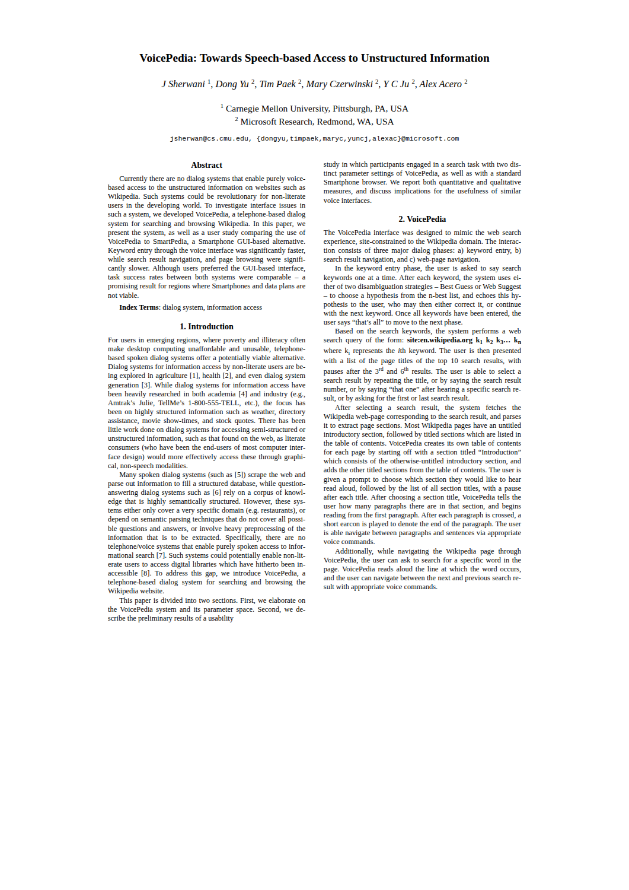VoicePedia: Towards Speech-based Access to Unstructured Information
J Sherwani 1, Dong Yu 2, Tim Paek 2, Mary Czerwinski 2, Y C Ju 2, Alex Acero 2
1 Carnegie Mellon University, Pittsburgh, PA, USA
2 Microsoft Research, Redmond, WA, USA
jsherwan@cs.cmu.edu, {dongyu,timpaek,maryc,yuncj,alexac}@microsoft.com
Abstract
Currently there are no dialog systems that enable purely voice-based access to the unstructured information on websites such as Wikipedia. Such systems could be revolutionary for non-literate users in the developing world. To investigate interface issues in such a system, we developed VoicePedia, a telephone-based dialog system for searching and browsing Wikipedia. In this paper, we present the system, as well as a user study comparing the use of VoicePedia to SmartPedia, a Smartphone GUI-based alternative. Keyword entry through the voice interface was significantly faster, while search result navigation, and page browsing were significantly slower. Although users preferred the GUI-based interface, task success rates between both systems were comparable – a promising result for regions where Smartphones and data plans are not viable.
Index Terms: dialog system, information access
1. Introduction
For users in emerging regions, where poverty and illiteracy often make desktop computing unaffordable and unusable, telephone-based spoken dialog systems offer a potentially viable alternative. Dialog systems for information access by non-literate users are being explored in agriculture [1], health [2], and even dialog system generation [3]. While dialog systems for information access have been heavily researched in both academia [4] and industry (e.g., Amtrak’s Julie, TellMe’s 1-800-555-TELL, etc.), the focus has been on highly structured information such as weather, directory assistance, movie show-times, and stock quotes. There has been little work done on dialog systems for accessing semi-structured or unstructured information, such as that found on the web, as literate consumers (who have been the end-users of most computer interface design) would more effectively access these through graphical, non-speech modalities.
Many spoken dialog systems (such as [5]) scrape the web and parse out information to fill a structured database, while question-answering dialog systems such as [6] rely on a corpus of knowledge that is highly semantically structured. However, these systems either only cover a very specific domain (e.g. restaurants), or depend on semantic parsing techniques that do not cover all possible questions and answers, or involve heavy preprocessing of the information that is to be extracted. Specifically, there are no telephone/voice systems that enable purely spoken access to informational search [7]. Such systems could potentially enable non-literate users to access digital libraries which have hitherto been inaccessible [8]. To address this gap, we introduce VoicePedia, a telephone-based dialog system for searching and browsing the Wikipedia website.
This paper is divided into two sections. First, we elaborate on the VoicePedia system and its parameter space. Second, we describe the preliminary results of a usability
study in which participants engaged in a search task with two distinct parameter settings of VoicePedia, as well as with a standard Smartphone browser. We report both quantitative and qualitative measures, and discuss implications for the usefulness of similar voice interfaces.
2. VoicePedia
The VoicePedia interface was designed to mimic the web search experience, site-constrained to the Wikipedia domain. The interaction consists of three major dialog phases: a) keyword entry, b) search result navigation, and c) web-page navigation.
In the keyword entry phase, the user is asked to say search keywords one at a time. After each keyword, the system uses either of two disambiguation strategies – Best Guess or Web Suggest – to choose a hypothesis from the n-best list, and echoes this hypothesis to the user, who may then either correct it, or continue with the next keyword. Once all keywords have been entered, the user says “that’s all” to move to the next phase.
Based on the search keywords, the system performs a web search query of the form: site:en.wikipedia.org k1 k2 k3… kn where ki represents the ith keyword. The user is then presented with a list of the page titles of the top 10 search results, with pauses after the 3rd and 6th results. The user is able to select a search result by repeating the title, or by saying the search result number, or by saying “that one” after hearing a specific search result, or by asking for the first or last search result.
After selecting a search result, the system fetches the Wikipedia web-page corresponding to the search result, and parses it to extract page sections. Most Wikipedia pages have an untitled introductory section, followed by titled sections which are listed in the table of contents. VoicePedia creates its own table of contents for each page by starting off with a section titled “Introduction” which consists of the otherwise-untitled introductory section, and adds the other titled sections from the table of contents. The user is given a prompt to choose which section they would like to hear read aloud, followed by the list of all section titles, with a pause after each title. After choosing a section title, VoicePedia tells the user how many paragraphs there are in that section, and begins reading from the first paragraph. After each paragraph is crossed, a short earcon is played to denote the end of the paragraph. The user is able navigate between paragraphs and sentences via appropriate voice commands.
Additionally, while navigating the Wikipedia page through VoicePedia, the user can ask to search for a specific word in the page. VoicePedia reads aloud the line at which the word occurs, and the user can navigate between the next and previous search result with appropriate voice commands.